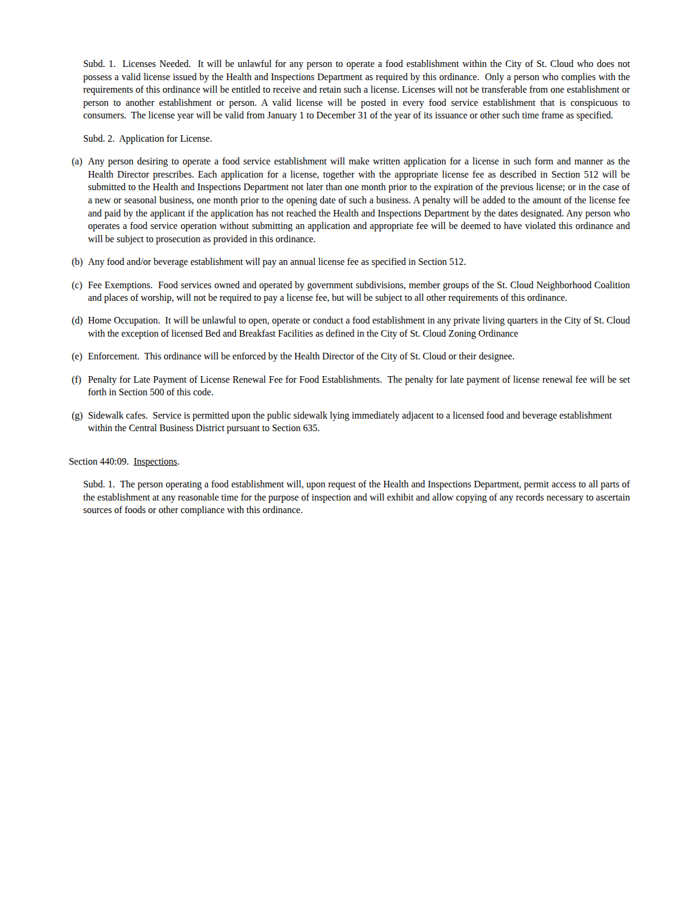Subd. 1. Licenses Needed. It will be unlawful for any person to operate a food establishment within the City of St. Cloud who does not possess a valid license issued by the Health and Inspections Department as required by this ordinance. Only a person who complies with the requirements of this ordinance will be entitled to receive and retain such a license. Licenses will not be transferable from one establishment or person to another establishment or person. A valid license will be posted in every food service establishment that is conspicuous to consumers. The license year will be valid from January 1 to December 31 of the year of its issuance or other such time frame as specified.
Subd. 2. Application for License.
(a) Any person desiring to operate a food service establishment will make written application for a license in such form and manner as the Health Director prescribes. Each application for a license, together with the appropriate license fee as described in Section 512 will be submitted to the Health and Inspections Department not later than one month prior to the expiration of the previous license; or in the case of a new or seasonal business, one month prior to the opening date of such a business. A penalty will be added to the amount of the license fee and paid by the applicant if the application has not reached the Health and Inspections Department by the dates designated. Any person who operates a food service operation without submitting an application and appropriate fee will be deemed to have violated this ordinance and will be subject to prosecution as provided in this ordinance.
(b) Any food and/or beverage establishment will pay an annual license fee as specified in Section 512.
(c) Fee Exemptions. Food services owned and operated by government subdivisions, member groups of the St. Cloud Neighborhood Coalition and places of worship, will not be required to pay a license fee, but will be subject to all other requirements of this ordinance.
(d) Home Occupation. It will be unlawful to open, operate or conduct a food establishment in any private living quarters in the City of St. Cloud with the exception of licensed Bed and Breakfast Facilities as defined in the City of St. Cloud Zoning Ordinance
(e) Enforcement. This ordinance will be enforced by the Health Director of the City of St. Cloud or their designee.
(f) Penalty for Late Payment of License Renewal Fee for Food Establishments. The penalty for late payment of license renewal fee will be set forth in Section 500 of this code.
(g) Sidewalk cafes. Service is permitted upon the public sidewalk lying immediately adjacent to a licensed food and beverage establishment within the Central Business District pursuant to Section 635.
Section 440:09. Inspections.
Subd. 1. The person operating a food establishment will, upon request of the Health and Inspections Department, permit access to all parts of the establishment at any reasonable time for the purpose of inspection and will exhibit and allow copying of any records necessary to ascertain sources of foods or other compliance with this ordinance.